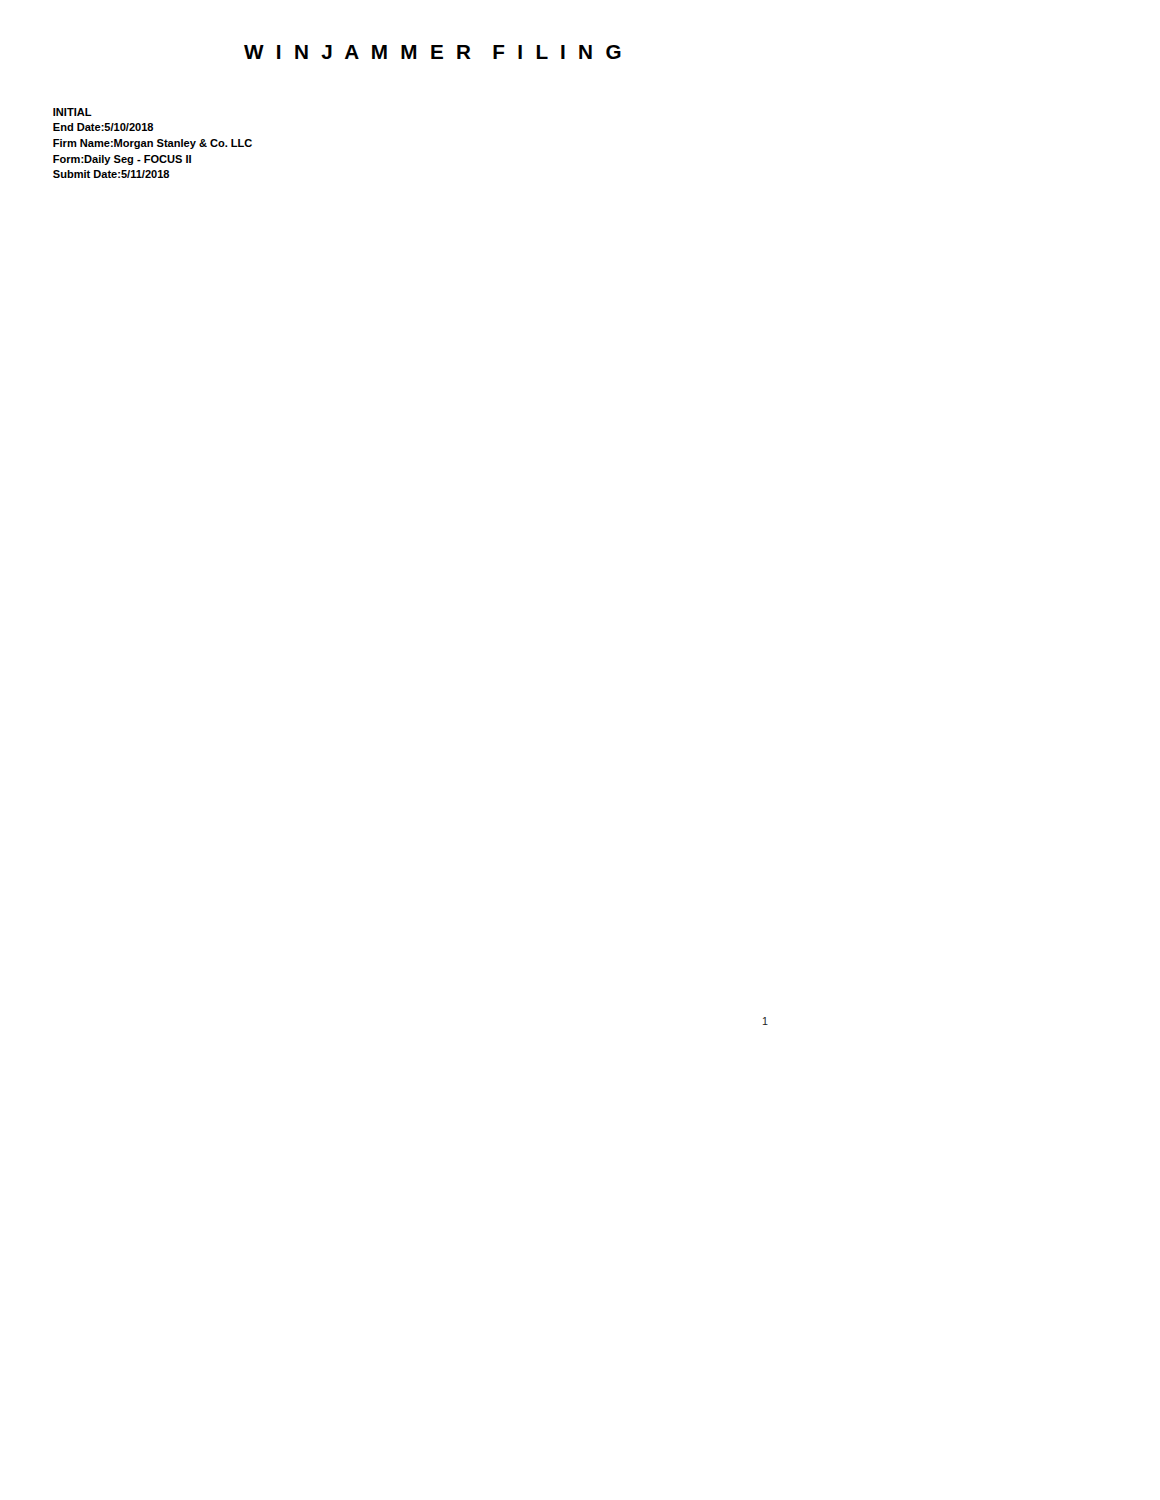W I N J A M M E R F I L I N G
INITIAL
End Date:5/10/2018
Firm Name:Morgan Stanley & Co. LLC
Form:Daily Seg - FOCUS II
Submit Date:5/11/2018
1